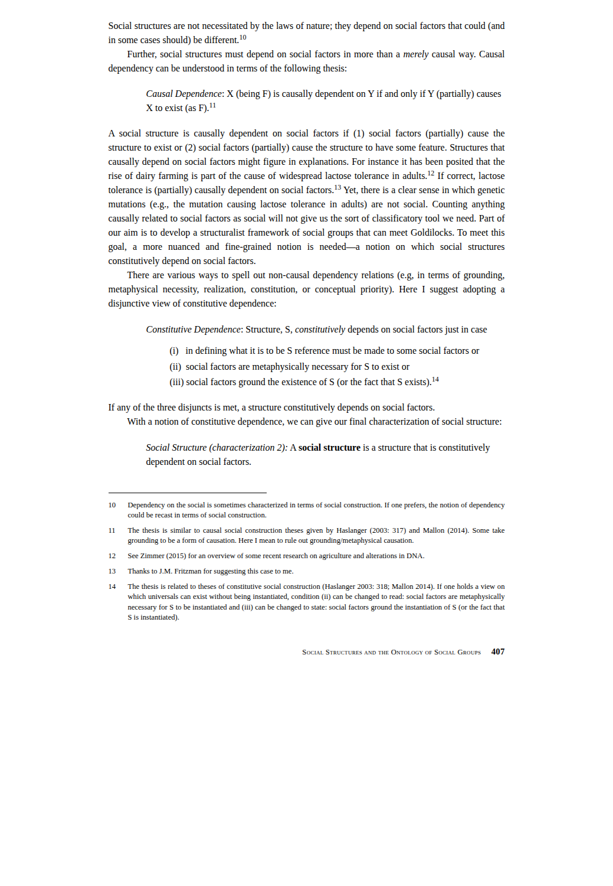Social structures are not necessitated by the laws of nature; they depend on social factors that could (and in some cases should) be different.10
Further, social structures must depend on social factors in more than a merely causal way. Causal dependency can be understood in terms of the following thesis:
Causal Dependence: X (being F) is causally dependent on Y if and only if Y (partially) causes X to exist (as F).11
A social structure is causally dependent on social factors if (1) social factors (partially) cause the structure to exist or (2) social factors (partially) cause the structure to have some feature. Structures that causally depend on social factors might figure in explanations. For instance it has been posited that the rise of dairy farming is part of the cause of widespread lactose tolerance in adults.12 If correct, lactose tolerance is (partially) causally dependent on social factors.13 Yet, there is a clear sense in which genetic mutations (e.g., the mutation causing lactose tolerance in adults) are not social. Counting anything causally related to social factors as social will not give us the sort of classificatory tool we need. Part of our aim is to develop a structuralist framework of social groups that can meet Goldilocks. To meet this goal, a more nuanced and fine-grained notion is needed—a notion on which social structures constitutively depend on social factors.
There are various ways to spell out non-causal dependency relations (e.g, in terms of grounding, metaphysical necessity, realization, constitution, or conceptual priority). Here I suggest adopting a disjunctive view of constitutive dependence:
Constitutive Dependence: Structure, S, constitutively depends on social factors just in case
(i) in defining what it is to be S reference must be made to some social factors or
(ii) social factors are metaphysically necessary for S to exist or
(iii) social factors ground the existence of S (or the fact that S exists).14
If any of the three disjuncts is met, a structure constitutively depends on social factors.
With a notion of constitutive dependence, we can give our final characterization of social structure:
Social Structure (characterization 2): A social structure is a structure that is constitutively dependent on social factors.
10
Dependency on the social is sometimes characterized in terms of social construction. If one prefers, the notion of dependency could be recast in terms of social construction.
11
The thesis is similar to causal social construction theses given by Haslanger (2003: 317) and Mallon (2014). Some take grounding to be a form of causation. Here I mean to rule out grounding/metaphysical causation.
12
See Zimmer (2015) for an overview of some recent research on agriculture and alterations in DNA.
13
Thanks to J.M. Fritzman for suggesting this case to me.
14
The thesis is related to theses of constitutive social construction (Haslanger 2003: 318; Mallon 2014). If one holds a view on which universals can exist without being instantiated, condition (ii) can be changed to read: social factors are metaphysically necessary for S to be instantiated and (iii) can be changed to state: social factors ground the instantiation of S (or the fact that S is instantiated).
Social Structures and the Ontology of Social Groups 407